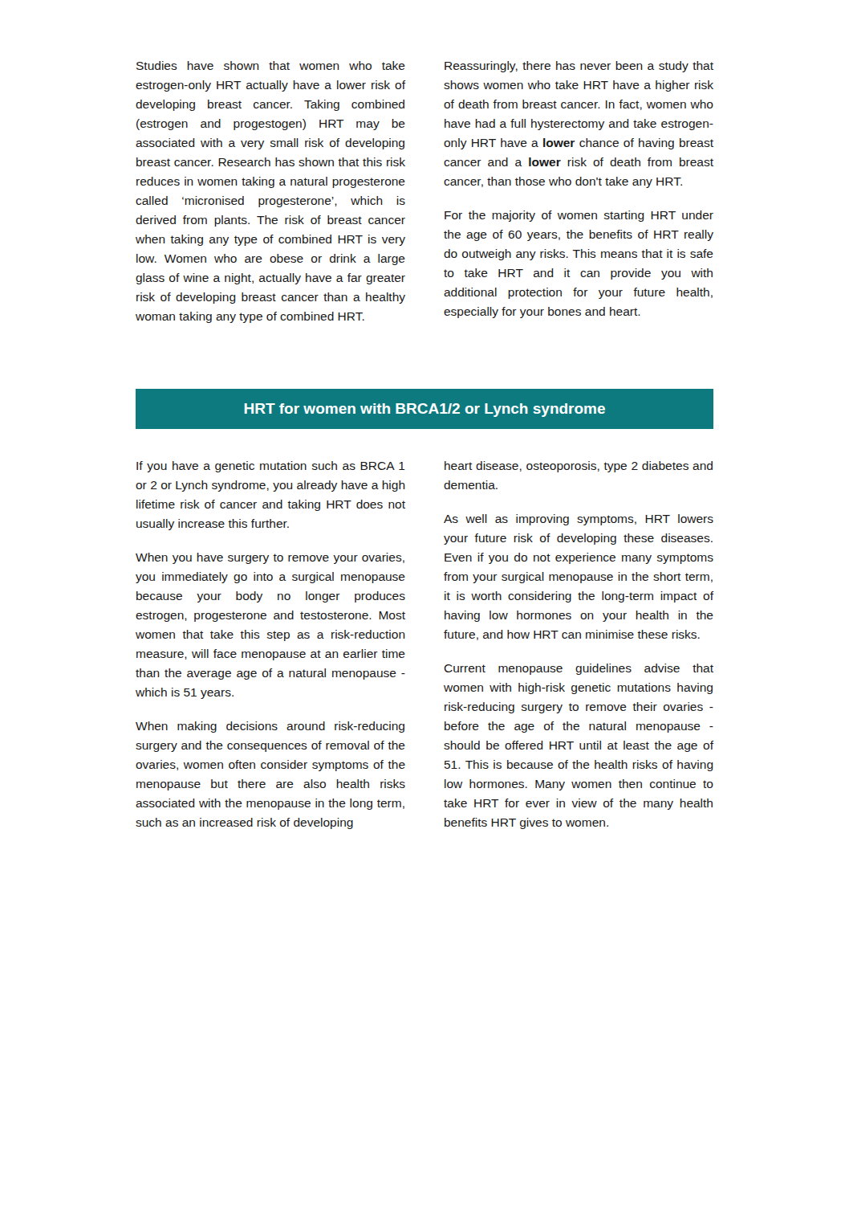Studies have shown that women who take estrogen-only HRT actually have a lower risk of developing breast cancer. Taking combined (estrogen and progestogen) HRT may be associated with a very small risk of developing breast cancer. Research has shown that this risk reduces in women taking a natural progesterone called ‘micronised progesterone’, which is derived from plants. The risk of breast cancer when taking any type of combined HRT is very low. Women who are obese or drink a large glass of wine a night, actually have a far greater risk of developing breast cancer than a healthy woman taking any type of combined HRT.
Reassuringly, there has never been a study that shows women who take HRT have a higher risk of death from breast cancer. In fact, women who have had a full hysterectomy and take estrogen-only HRT have a lower chance of having breast cancer and a lower risk of death from breast cancer, than those who don't take any HRT.
For the majority of women starting HRT under the age of 60 years, the benefits of HRT really do outweigh any risks. This means that it is safe to take HRT and it can provide you with additional protection for your future health, especially for your bones and heart.
HRT for women with BRCA1/2 or Lynch syndrome
If you have a genetic mutation such as BRCA 1 or 2 or Lynch syndrome, you already have a high lifetime risk of cancer and taking HRT does not usually increase this further.
When you have surgery to remove your ovaries, you immediately go into a surgical menopause because your body no longer produces estrogen, progesterone and testosterone. Most women that take this step as a risk-reduction measure, will face menopause at an earlier time than the average age of a natural menopause - which is 51 years.
When making decisions around risk-reducing surgery and the consequences of removal of the ovaries, women often consider symptoms of the menopause but there are also health risks associated with the menopause in the long term, such as an increased risk of developing
heart disease, osteoporosis, type 2 diabetes and dementia.
As well as improving symptoms, HRT lowers your future risk of developing these diseases. Even if you do not experience many symptoms from your surgical menopause in the short term, it is worth considering the long-term impact of having low hormones on your health in the future, and how HRT can minimise these risks.
Current menopause guidelines advise that women with high-risk genetic mutations having risk-reducing surgery to remove their ovaries - before the age of the natural menopause - should be offered HRT until at least the age of 51. This is because of the health risks of having low hormones. Many women then continue to take HRT for ever in view of the many health benefits HRT gives to women.